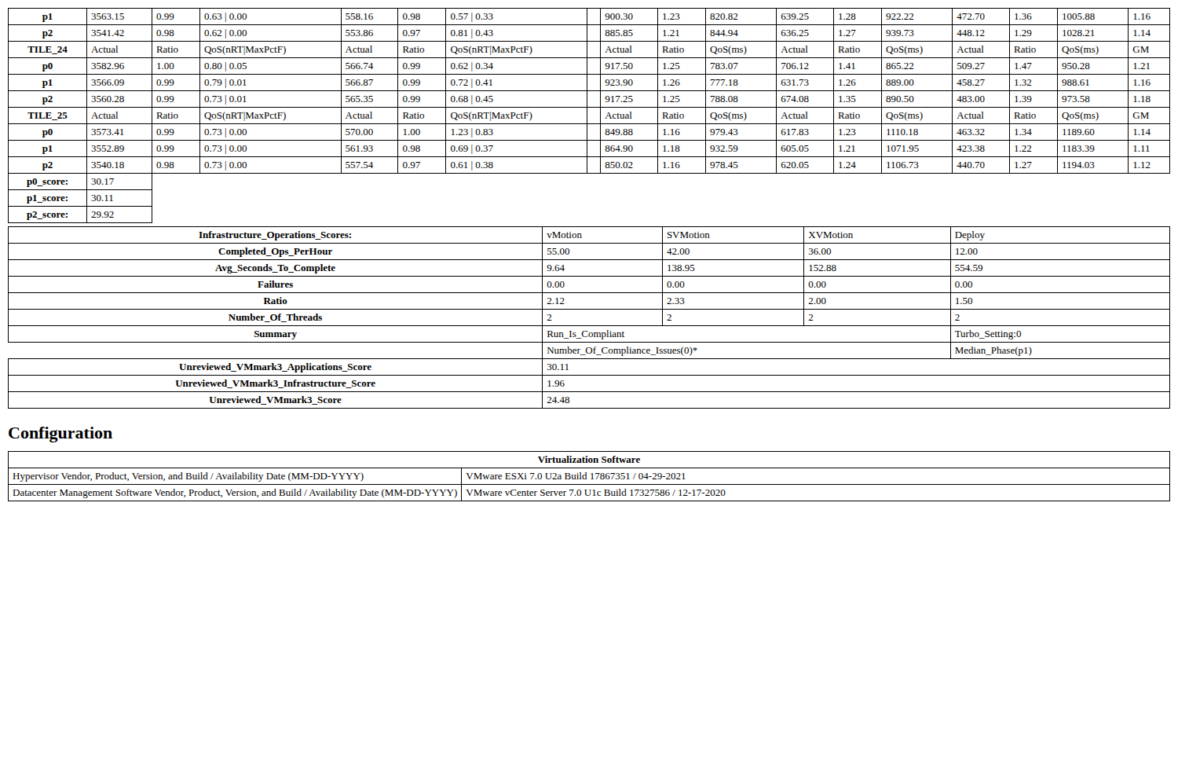| p1 | 3563.15 | 0.99 | 0.63 / 0.00 | 558.16 | 0.98 | 0.57 / 0.33 | | 900.30 | 1.23 | 820.82 | 639.25 | 1.28 | 922.22 | 472.70 | 1.36 | 1005.88 | 1.16 |
| p2 | 3541.42 | 0.98 | 0.62 / 0.00 | 553.86 | 0.97 | 0.81 / 0.43 | | 885.85 | 1.21 | 844.94 | 636.25 | 1.27 | 939.73 | 448.12 | 1.29 | 1028.21 | 1.14 |
| TILE_24 | Actual | Ratio | QoS(nRT/MaxPctF) | Actual | Ratio | QoS(nRT/MaxPctF) | | Actual | Ratio | QoS(ms) | Actual | Ratio | QoS(ms) | Actual | Ratio | QoS(ms) | GM |
| p0 | 3582.96 | 1.00 | 0.80 / 0.05 | 566.74 | 0.99 | 0.62 / 0.34 | | 917.50 | 1.25 | 783.07 | 706.12 | 1.41 | 865.22 | 509.27 | 1.47 | 950.28 | 1.21 |
| p1 | 3566.09 | 0.99 | 0.79 / 0.01 | 566.87 | 0.99 | 0.72 / 0.41 | | 923.90 | 1.26 | 777.18 | 631.73 | 1.26 | 889.00 | 458.27 | 1.32 | 988.61 | 1.16 |
| p2 | 3560.28 | 0.99 | 0.73 / 0.01 | 565.35 | 0.99 | 0.68 / 0.45 | | 917.25 | 1.25 | 788.08 | 674.08 | 1.35 | 890.50 | 483.00 | 1.39 | 973.58 | 1.18 |
| TILE_25 | Actual | Ratio | QoS(nRT/MaxPctF) | Actual | Ratio | QoS(nRT/MaxPctF) | | Actual | Ratio | QoS(ms) | Actual | Ratio | QoS(ms) | Actual | Ratio | QoS(ms) | GM |
| p0 | 3573.41 | 0.99 | 0.73 / 0.00 | 570.00 | 1.00 | 1.23 / 0.83 | | 849.88 | 1.16 | 979.43 | 617.83 | 1.23 | 1110.18 | 463.32 | 1.34 | 1189.60 | 1.14 |
| p1 | 3552.89 | 0.99 | 0.73 / 0.00 | 561.93 | 0.98 | 0.69 / 0.37 | | 864.90 | 1.18 | 932.59 | 605.05 | 1.21 | 1071.95 | 423.38 | 1.22 | 1183.39 | 1.11 |
| p2 | 3540.18 | 0.98 | 0.73 / 0.00 | 557.54 | 0.97 | 0.61 / 0.38 | | 850.02 | 1.16 | 978.45 | 620.05 | 1.24 | 1106.73 | 440.70 | 1.27 | 1194.03 | 1.12 |
| p0_score: | 30.17 | |
| p1_score: | 30.11 | |
| p2_score: | 29.92 | |
| Infrastructure_Operations_Scores: | vMotion | SVMotion | XVMotion | Deploy |
| Completed_Ops_PerHour | 55.00 | 42.00 | 36.00 | 12.00 |
| Avg_Seconds_To_Complete | 9.64 | 138.95 | 152.88 | 554.59 |
| Failures | 0.00 | 0.00 | 0.00 | 0.00 |
| Ratio | 2.12 | 2.33 | 2.00 | 1.50 |
| Number_Of_Threads | 2 | 2 | 2 | 2 |
| Summary | Run_Is_Compliant | Turbo_Setting:0 |
| | Number_Of_Compliance_Issues(0)* | Median_Phase(p1) |
| Unreviewed_VMmark3_Applications_Score | 30.11 |
| Unreviewed_VMmark3_Infrastructure_Score | 1.96 |
| Unreviewed_VMmark3_Score | 24.48 |
Configuration
| Virtualization Software |
| Hypervisor Vendor, Product, Version, and Build / Availability Date (MM-DD-YYYY) | VMware ESXi 7.0 U2a Build 17867351 / 04-29-2021 |
| Datacenter Management Software Vendor, Product, Version, and Build / Availability Date (MM-DD-YYYY) | VMware vCenter Server 7.0 U1c Build 17327586 / 12-17-2020 |